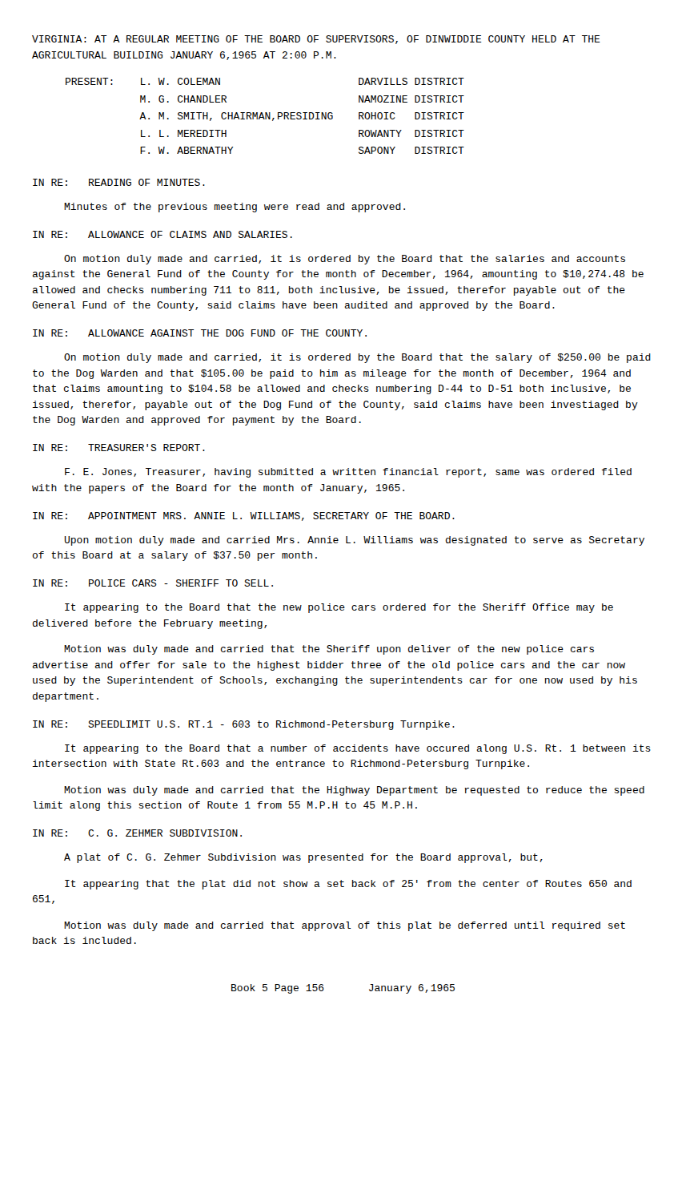VIRGINIA: AT A REGULAR MEETING OF THE BOARD OF SUPERVISORS, OF DINWIDDIE COUNTY HELD AT THE AGRICULTURAL BUILDING JANUARY 6,1965 AT 2:00 P.M.
| PRESENT: | L. W. COLEMAN | DARVILLS DISTRICT |
| | M. G. CHANDLER | NAMOZINE DISTRICT |
| | A. M. SMITH, CHAIRMAN,PRESIDING | ROHOIC DISTRICT |
| | L. L. MEREDITH | ROWANTY DISTRICT |
| | F. W. ABERNATHY | SAPONY DISTRICT |
IN RE: READING OF MINUTES.
Minutes of the previous meeting were read and approved.
IN RE: ALLOWANCE OF CLAIMS AND SALARIES.
On motion duly made and carried, it is ordered by the Board that the salaries and accounts against the General Fund of the County for the month of December, 1964, amounting to $10,274.48 be allowed and checks numbering 711 to 811, both inclusive, be issued, therefor payable out of the General Fund of the County, said claims have been audited and approved by the Board.
IN RE: ALLOWANCE AGAINST THE DOG FUND OF THE COUNTY.
On motion duly made and carried, it is ordered by the Board that the salary of $250.00 be paid to the Dog Warden and that $105.00 be paid to him as mileage for the month of December, 1964 and that claims amounting to $104.58 be allowed and checks numbering D-44 to D-51 both inclusive, be issued, therefor, payable out of the Dog Fund of the County, said claims have been investiaged by the Dog Warden and approved for payment by the Board.
IN RE: TREASURER'S REPORT.
F. E. Jones, Treasurer, having submitted a written financial report, same was ordered filed with the papers of the Board for the month of January, 1965.
IN RE: APPOINTMENT MRS. ANNIE L. WILLIAMS, SECRETARY OF THE BOARD.
Upon motion duly made and carried Mrs. Annie L. Williams was designated to serve as Secretary of this Board at a salary of $37.50 per month.
IN RE: POLICE CARS - SHERIFF TO SELL.
It appearing to the Board that the new police cars ordered for the Sheriff Office may be delivered before the February meeting,
Motion was duly made and carried that the Sheriff upon deliver of the new police cars advertise and offer for sale to the highest bidder three of the old police cars and the car now used by the Superintendent of Schools, exchanging the superintendents car for one now used by his department.
IN RE: SPEEDLIMIT U.S. RT.1 - 603 to Richmond-Petersburg Turnpike.
It appearing to the Board that a number of accidents have occured along U.S. Rt. 1 between its intersection with State Rt.603 and the entrance to Richmond-Petersburg Turnpike.
Motion was duly made and carried that the Highway Department be requested to reduce the speed limit along this section of Route 1 from 55 M.P.H to 45 M.P.H.
IN RE: C. G. ZEHMER SUBDIVISION.
A plat of C. G. Zehmer Subdivision was presented for the Board approval, but,
It appearing that the plat did not show a set back of 25' from the center of Routes 650 and 651,
Motion was duly made and carried that approval of this plat be deferred until required set back is included.
Book 5 Page 156 January 6,1965